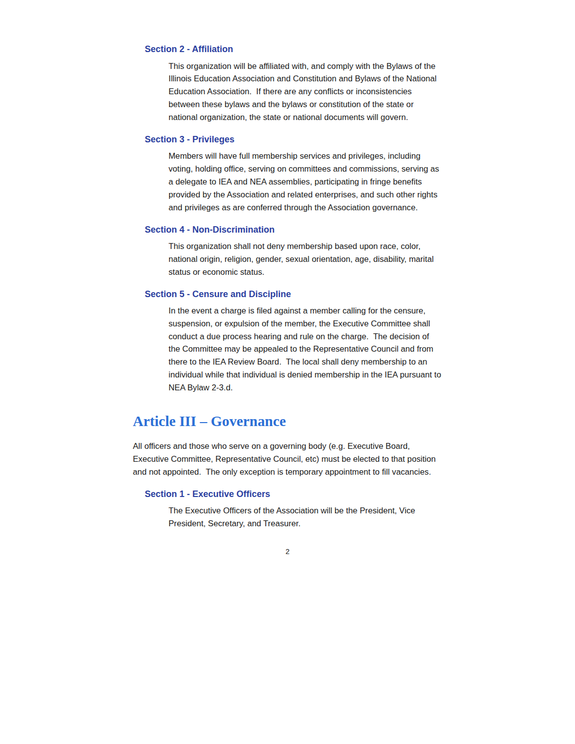Section 2 - Affiliation
This organization will be affiliated with, and comply with the Bylaws of the Illinois Education Association and Constitution and Bylaws of the National Education Association. If there are any conflicts or inconsistencies between these bylaws and the bylaws or constitution of the state or national organization, the state or national documents will govern.
Section 3 - Privileges
Members will have full membership services and privileges, including voting, holding office, serving on committees and commissions, serving as a delegate to IEA and NEA assemblies, participating in fringe benefits provided by the Association and related enterprises, and such other rights and privileges as are conferred through the Association governance.
Section 4 - Non-Discrimination
This organization shall not deny membership based upon race, color, national origin, religion, gender, sexual orientation, age, disability, marital status or economic status.
Section 5 - Censure and Discipline
In the event a charge is filed against a member calling for the censure, suspension, or expulsion of the member, the Executive Committee shall conduct a due process hearing and rule on the charge. The decision of the Committee may be appealed to the Representative Council and from there to the IEA Review Board. The local shall deny membership to an individual while that individual is denied membership in the IEA pursuant to NEA Bylaw 2-3.d.
Article III – Governance
All officers and those who serve on a governing body (e.g. Executive Board, Executive Committee, Representative Council, etc) must be elected to that position and not appointed. The only exception is temporary appointment to fill vacancies.
Section 1 - Executive Officers
The Executive Officers of the Association will be the President, Vice President, Secretary, and Treasurer.
2